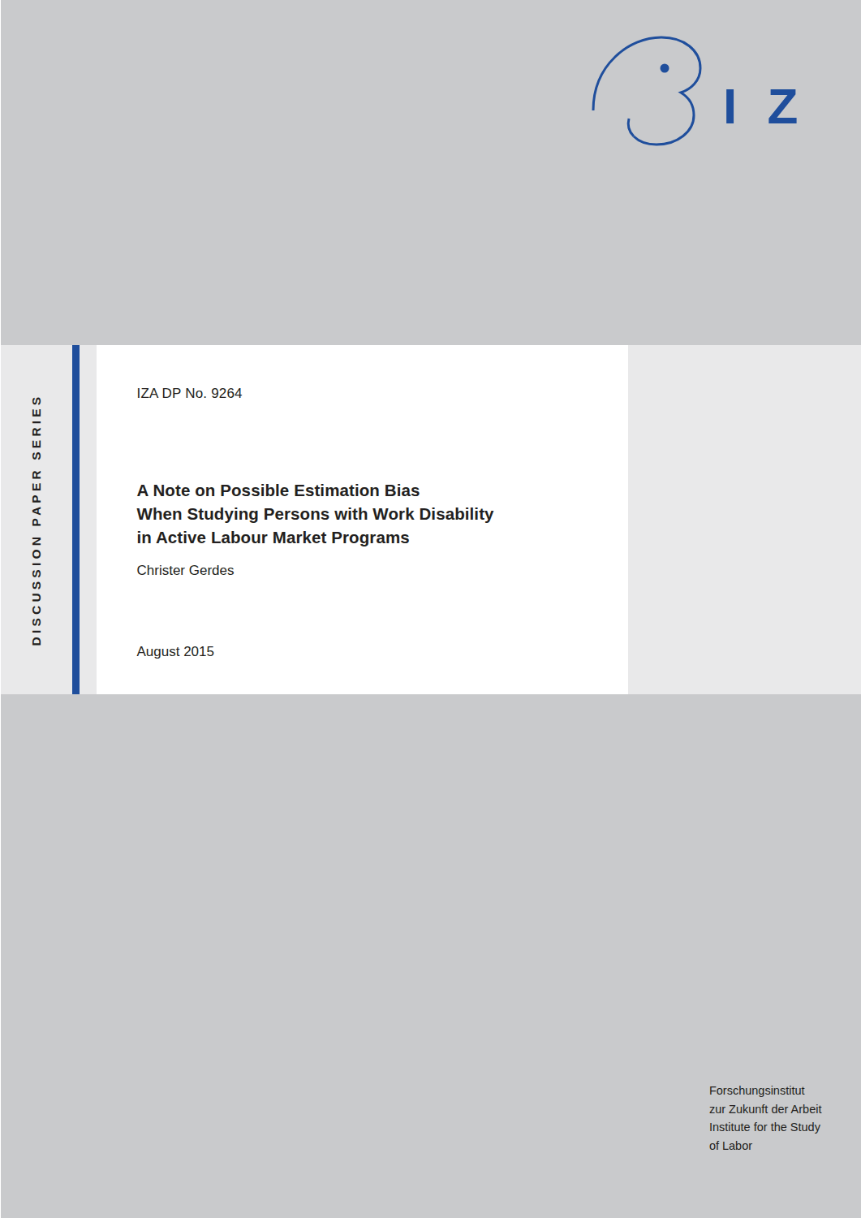I Z A
Discussion Paper Series
IZA DP No. 9264
A Note on Possible Estimation Bias
When Studying Persons with Work Disability
in Active Labour Market Programs
Christer Gerdes
August 2015
Forschungsinstitut
zur Zukunft der Arbeit
Institute for the Study
of Labor